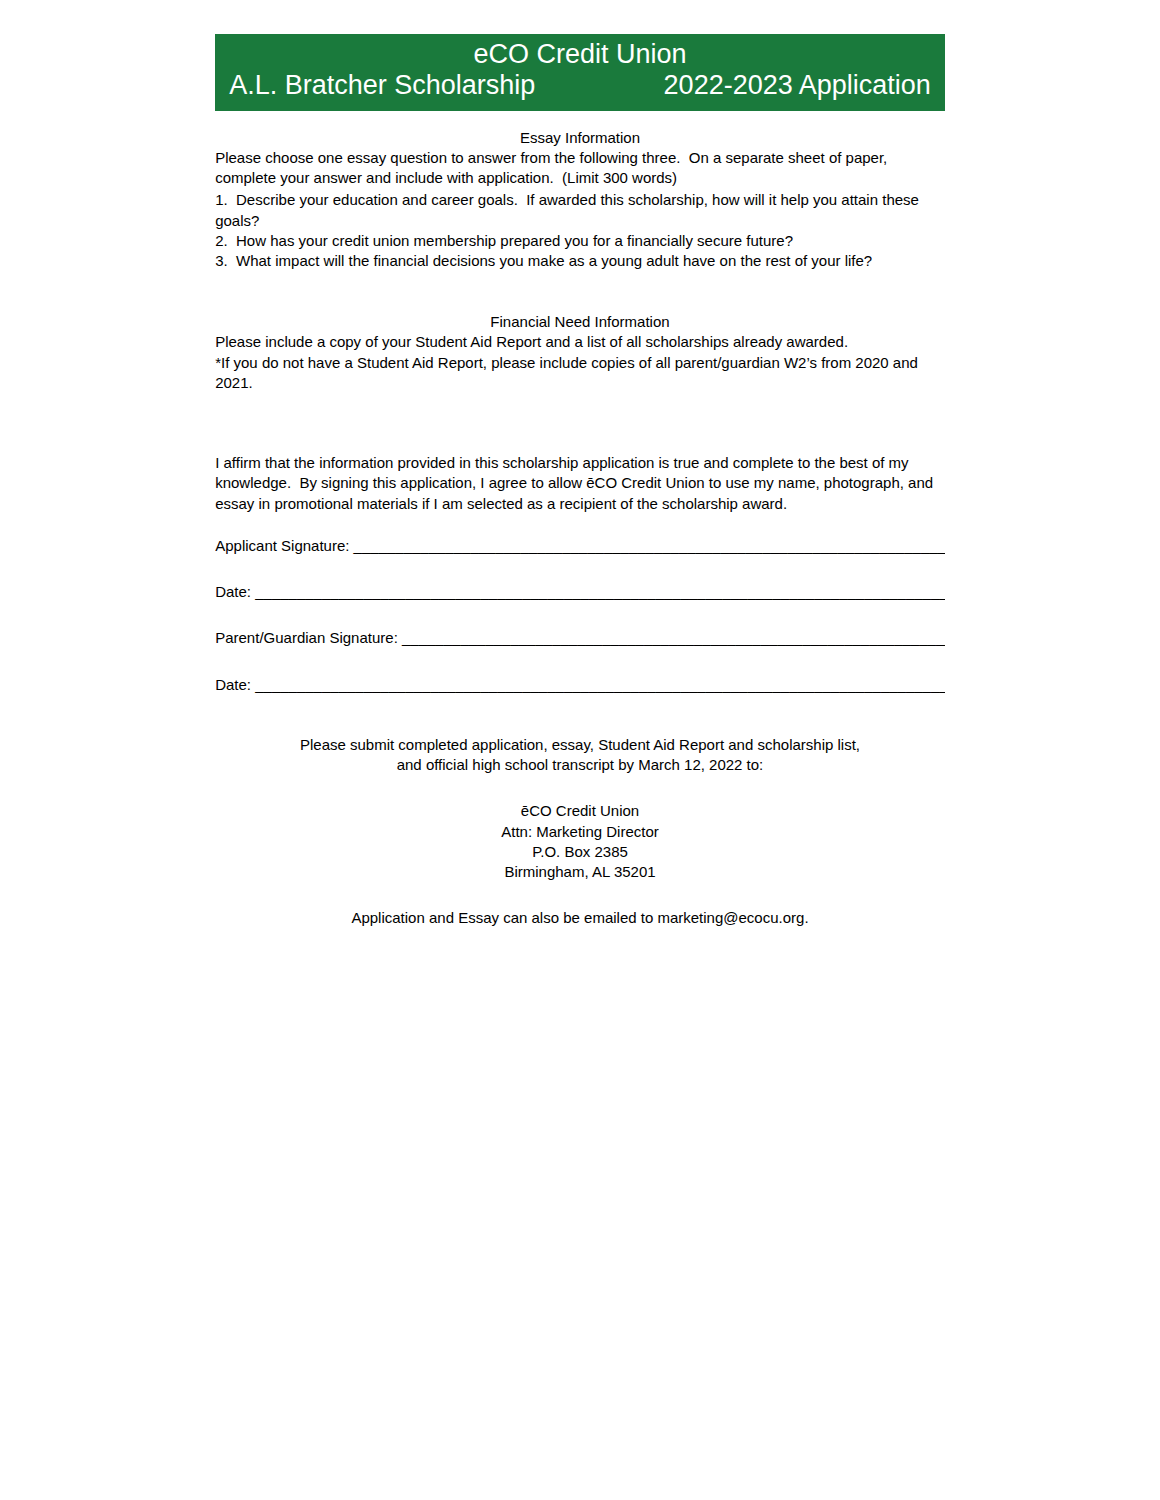eCO Credit Union
A.L. Bratcher Scholarship 2022-2023 Application
Essay Information
Please choose one essay question to answer from the following three. On a separate sheet of paper, complete your answer and include with application. (Limit 300 words)
1. Describe your education and career goals. If awarded this scholarship, how will it help you attain these goals?
2. How has your credit union membership prepared you for a financially secure future?
3. What impact will the financial decisions you make as a young adult have on the rest of your life?
Financial Need Information
Please include a copy of your Student Aid Report and a list of all scholarships already awarded.
*If you do not have a Student Aid Report, please include copies of all parent/guardian W2’s from 2020 and 2021.
I affirm that the information provided in this scholarship application is true and complete to the best of my knowledge. By signing this application, I agree to allow ēCO Credit Union to use my name, photograph, and essay in promotional materials if I am selected as a recipient of the scholarship award.
Applicant Signature: _______________________________________________________________________________________
Date: _______________________________________________________________________________________________
Parent/Guardian Signature: _______________________________________________________________________________
Date: _______________________________________________________________________________________________
Please submit completed application, essay, Student Aid Report and scholarship list,
and official high school transcript by March 12, 2022 to:
ēCO Credit Union
Attn: Marketing Director
P.O. Box 2385
Birmingham, AL 35201
Application and Essay can also be emailed to marketing@ecocu.org.